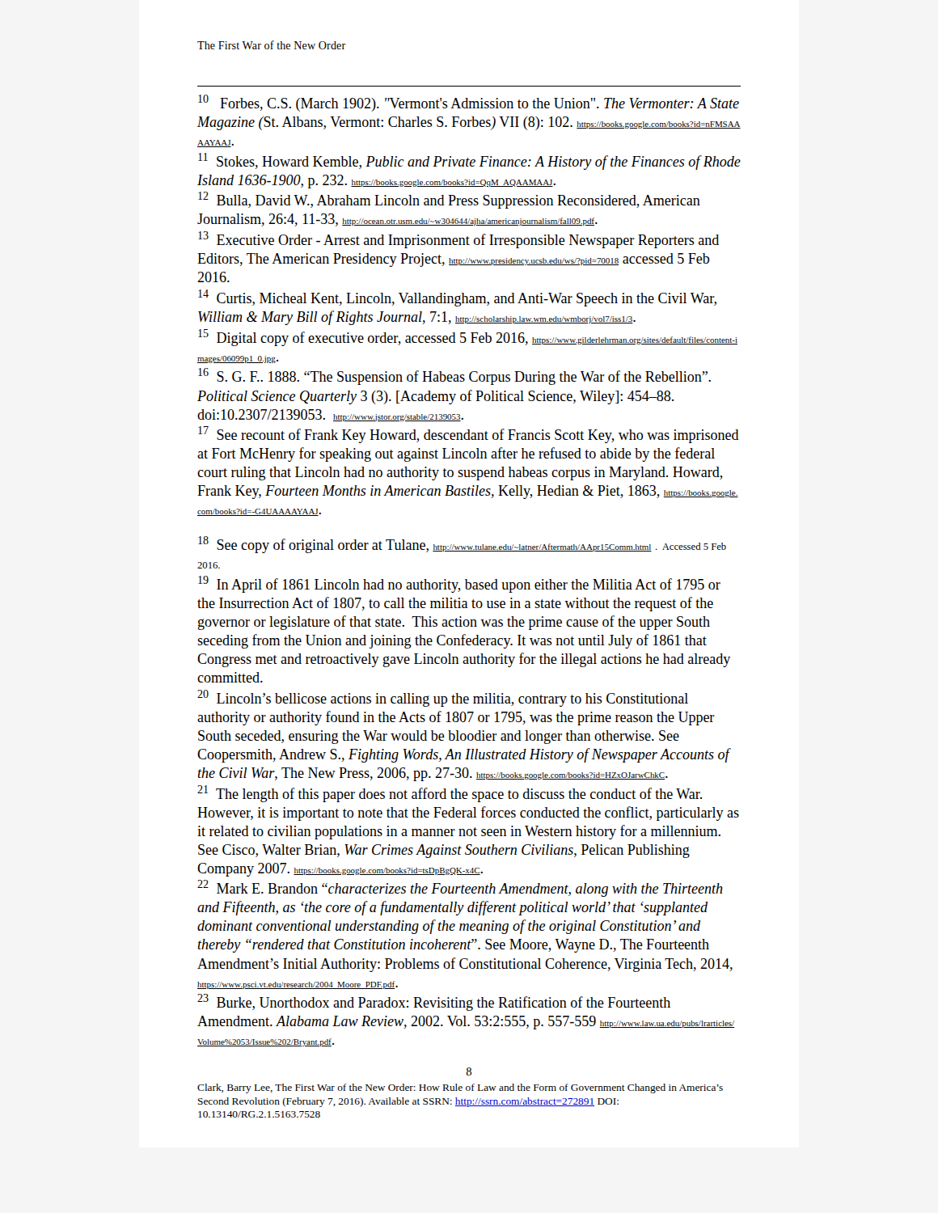The First War of the New Order
10 Forbes, C.S. (March 1902). "Vermont's Admission to the Union". The Vermonter: A State Magazine (St. Albans, Vermont: Charles S. Forbes) VII (8): 102. https://books.google.com/books?id=nFMSAAAAYAAJ.
11 Stokes, Howard Kemble, Public and Private Finance: A History of the Finances of Rhode Island 1636-1900, p. 232. https://books.google.com/books?id=QqM_AQAAMAAJ.
12 Bulla, David W., Abraham Lincoln and Press Suppression Reconsidered, American Journalism, 26:4, 11-33, http://ocean.otr.usm.edu/~w304644/ajha/americanjournalism/fall09.pdf.
13 Executive Order - Arrest and Imprisonment of Irresponsible Newspaper Reporters and Editors, The American Presidency Project, http://www.presidency.ucsb.edu/ws/?pid=70018 accessed 5 Feb 2016.
14 Curtis, Micheal Kent, Lincoln, Vallandingham, and Anti-War Speech in the Civil War, William & Mary Bill of Rights Journal, 7:1, http://scholarship.law.wm.edu/wmborj/vol7/iss1/3.
15 Digital copy of executive order, accessed 5 Feb 2016, https://www.gilderlehrman.org/sites/default/files/content-images/06099p1_0.jpg.
16 S. G. F.. 1888. “The Suspension of Habeas Corpus During the War of the Rebellion”. Political Science Quarterly 3 (3). [Academy of Political Science, Wiley]: 454–88. doi:10.2307/2139053. http://www.jstor.org/stable/2139053.
17 See recount of Frank Key Howard, descendant of Francis Scott Key, who was imprisoned at Fort McHenry for speaking out against Lincoln after he refused to abide by the federal court ruling that Lincoln had no authority to suspend habeas corpus in Maryland. Howard, Frank Key, Fourteen Months in American Bastiles, Kelly, Hedian & Piet, 1863, https://books.google.com/books?id=-G4UAAAAYAAJ.
18 See copy of original order at Tulane, http://www.tulane.edu/~latner/Aftermath/AApr15Comm.html . Accessed 5 Feb 2016.
19 In April of 1861 Lincoln had no authority, based upon either the Militia Act of 1795 or the Insurrection Act of 1807, to call the militia to use in a state without the request of the governor or legislature of that state. This action was the prime cause of the upper South seceding from the Union and joining the Confederacy. It was not until July of 1861 that Congress met and retroactively gave Lincoln authority for the illegal actions he had already committed.
20 Lincoln’s bellicose actions in calling up the militia, contrary to his Constitutional authority or authority found in the Acts of 1807 or 1795, was the prime reason the Upper South seceded, ensuring the War would be bloodier and longer than otherwise. See Coopersmith, Andrew S., Fighting Words, An Illustrated History of Newspaper Accounts of the Civil War, The New Press, 2006, pp. 27-30. https://books.google.com/books?id=HZxOJarwChkC.
21 The length of this paper does not afford the space to discuss the conduct of the War. However, it is important to note that the Federal forces conducted the conflict, particularly as it related to civilian populations in a manner not seen in Western history for a millennium. See Cisco, Walter Brian, War Crimes Against Southern Civilians, Pelican Publishing Company 2007. https://books.google.com/books?id=tsDpBgQK-x4C.
22 Mark E. Brandon “characterizes the Fourteenth Amendment, along with the Thirteenth and Fifteenth, as ‘the core of a fundamentally different political world’ that ‘supplanted dominant conventional understanding of the meaning of the original Constitution’ and thereby “rendered that Constitution incoherent”. See Moore, Wayne D., The Fourteenth Amendment’s Initial Authority: Problems of Constitutional Coherence, Virginia Tech, 2014, https://www.psci.vt.edu/research/2004_Moore_PDF.pdf.
23 Burke, Unorthodox and Paradox: Revisiting the Ratification of the Fourteenth Amendment. Alabama Law Review, 2002. Vol. 53:2:555, p. 557-559 http://www.law.ua.edu/pubs/lrarticles/Volume%2053/Issue%202/Bryant.pdf.
8
Clark, Barry Lee, The First War of the New Order: How Rule of Law and the Form of Government Changed in America’s Second Revolution (February 7, 2016). Available at SSRN: http://ssrn.com/abstract=272891 DOI: 10.13140/RG.2.1.5163.7528